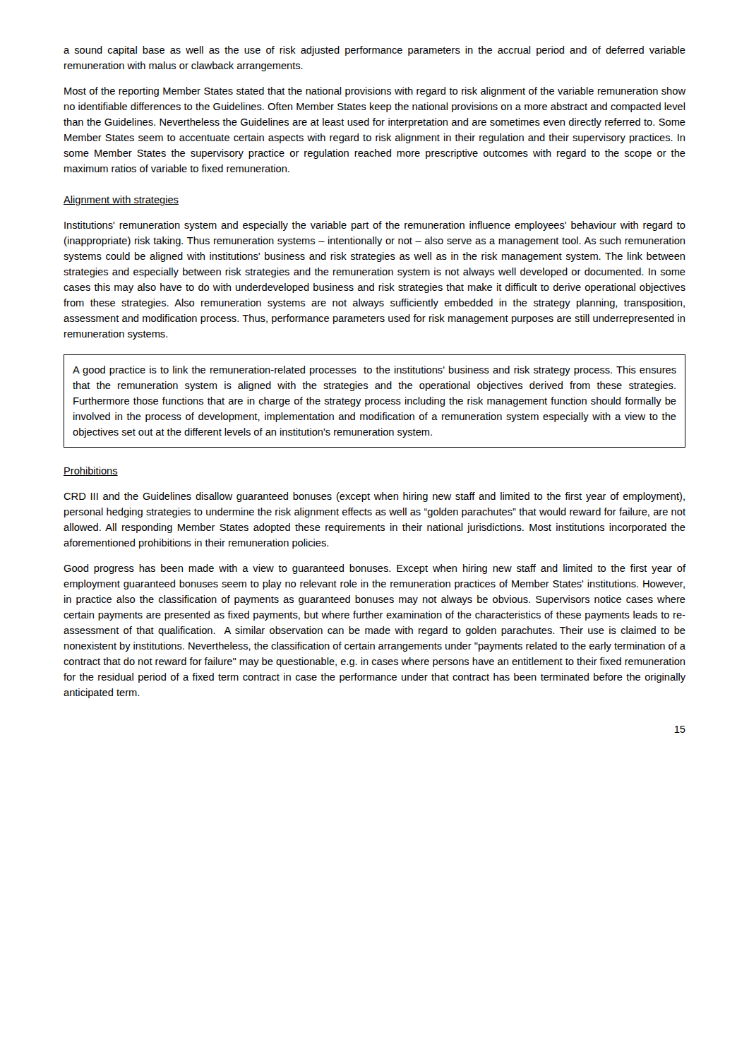a sound capital base as well as the use of risk adjusted performance parameters in the accrual period and of deferred variable remuneration with malus or clawback arrangements.
Most of the reporting Member States stated that the national provisions with regard to risk alignment of the variable remuneration show no identifiable differences to the Guidelines. Often Member States keep the national provisions on a more abstract and compacted level than the Guidelines. Nevertheless the Guidelines are at least used for interpretation and are sometimes even directly referred to. Some Member States seem to accentuate certain aspects with regard to risk alignment in their regulation and their supervisory practices. In some Member States the supervisory practice or regulation reached more prescriptive outcomes with regard to the scope or the maximum ratios of variable to fixed remuneration.
Alignment with strategies
Institutions' remuneration system and especially the variable part of the remuneration influence employees' behaviour with regard to (inappropriate) risk taking. Thus remuneration systems – intentionally or not – also serve as a management tool. As such remuneration systems could be aligned with institutions' business and risk strategies as well as in the risk management system. The link between strategies and especially between risk strategies and the remuneration system is not always well developed or documented. In some cases this may also have to do with underdeveloped business and risk strategies that make it difficult to derive operational objectives from these strategies. Also remuneration systems are not always sufficiently embedded in the strategy planning, transposition, assessment and modification process. Thus, performance parameters used for risk management purposes are still underrepresented in remuneration systems.
A good practice is to link the remuneration-related processes to the institutions' business and risk strategy process. This ensures that the remuneration system is aligned with the strategies and the operational objectives derived from these strategies. Furthermore those functions that are in charge of the strategy process including the risk management function should formally be involved in the process of development, implementation and modification of a remuneration system especially with a view to the objectives set out at the different levels of an institution's remuneration system.
Prohibitions
CRD III and the Guidelines disallow guaranteed bonuses (except when hiring new staff and limited to the first year of employment), personal hedging strategies to undermine the risk alignment effects as well as “golden parachutes” that would reward for failure, are not allowed. All responding Member States adopted these requirements in their national jurisdictions. Most institutions incorporated the aforementioned prohibitions in their remuneration policies.
Good progress has been made with a view to guaranteed bonuses. Except when hiring new staff and limited to the first year of employment guaranteed bonuses seem to play no relevant role in the remuneration practices of Member States' institutions. However, in practice also the classification of payments as guaranteed bonuses may not always be obvious. Supervisors notice cases where certain payments are presented as fixed payments, but where further examination of the characteristics of these payments leads to re-assessment of that qualification. A similar observation can be made with regard to golden parachutes. Their use is claimed to be nonexistent by institutions. Nevertheless, the classification of certain arrangements under "payments related to the early termination of a contract that do not reward for failure" may be questionable, e.g. in cases where persons have an entitlement to their fixed remuneration for the residual period of a fixed term contract in case the performance under that contract has been terminated before the originally anticipated term.
15